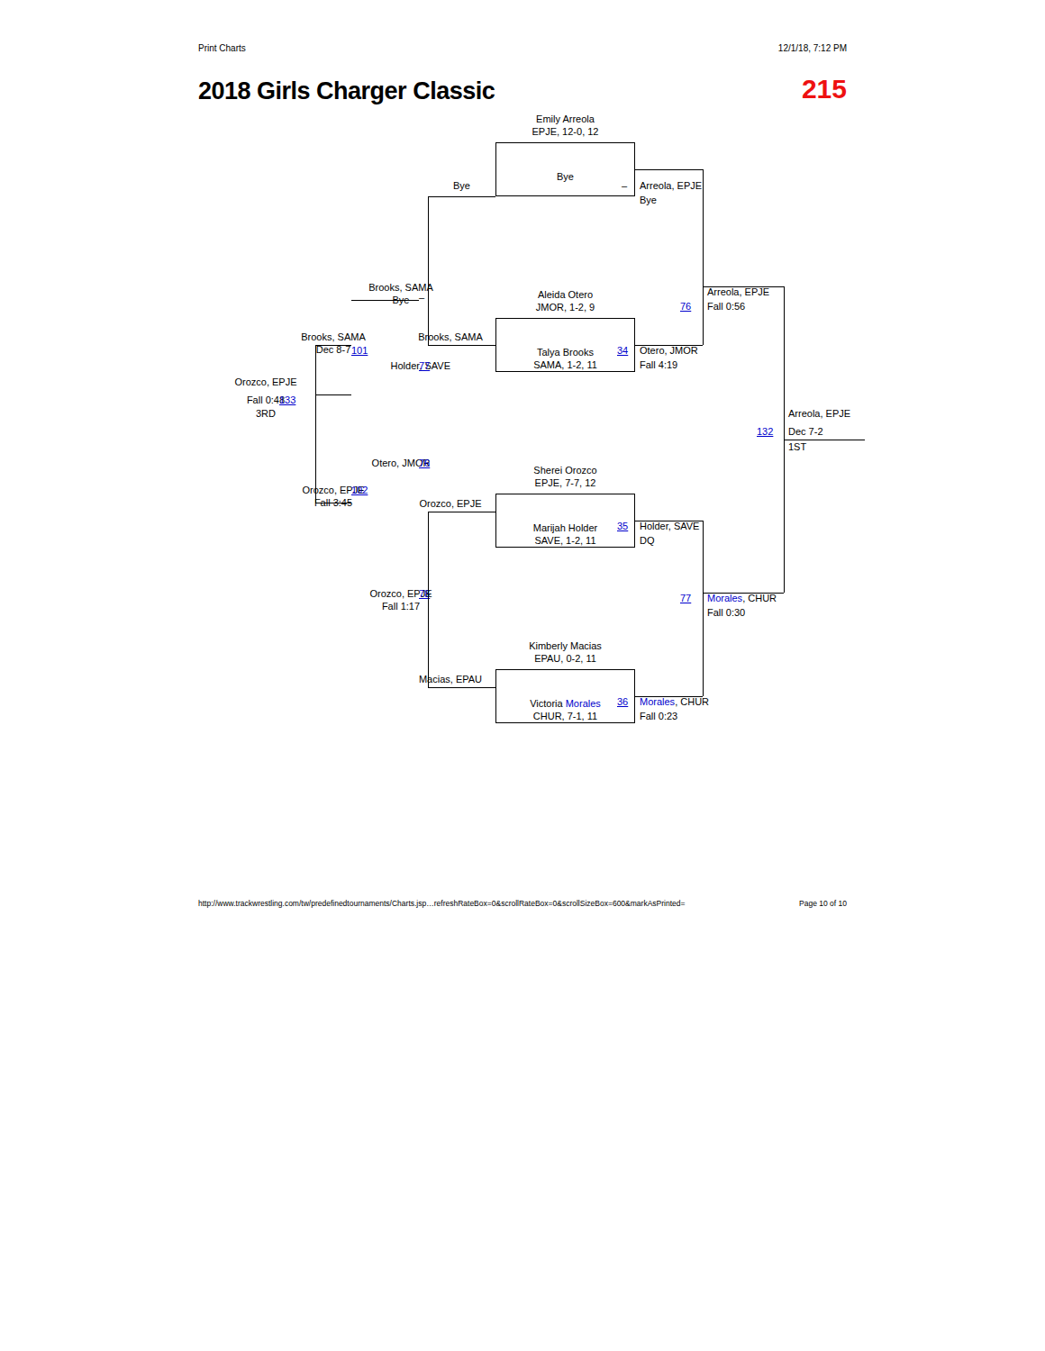Print Charts
12/1/18, 7:12 PM
2018 Girls Charger Classic
215
Emily Arreola
EPJE, 12-0, 12
Bye
Aleida Otero
JMOR, 1-2, 9
Talya Brooks
SAMA, 1-2, 11
Sherei Orozco
EPJE, 7-7, 12
Marijah Holder
SAVE, 1-2, 11
Kimberly Macias
EPAU, 0-2, 11
Victoria Morales
CHUR, 7-1, 11
Bye
Brooks, SAMA
Bye
–
Brooks, SAMA
Brooks, SAMA
Dec 8-7
101
Holder, SAVE
77
Orozco, EPJE
Fall 0:48
3RD
133
Otero, JMOR
76
Orozco, EPJE
Fall 3:45
102
Orozco, EPJE
Orozco, EPJE
Fall 1:17
78
Macias, EPAU
Arreola, EPJE
Bye
–
Otero, JMOR
Fall 4:19
34
Arreola, EPJE
Fall 0:56
76
Holder, SAVE
DQ
35
Morales, CHUR
Fall 0:23
36
Morales, CHUR
Fall 0:30
77
Arreola, EPJE
Dec 7-2
1ST
132
http://www.trackwrestling.com/tw/predefinedtournaments/Charts.jsp…refreshRateBox=0&scrollRateBox=0&scrollSizeBox=600&markAsPrinted=
Page 10 of 10